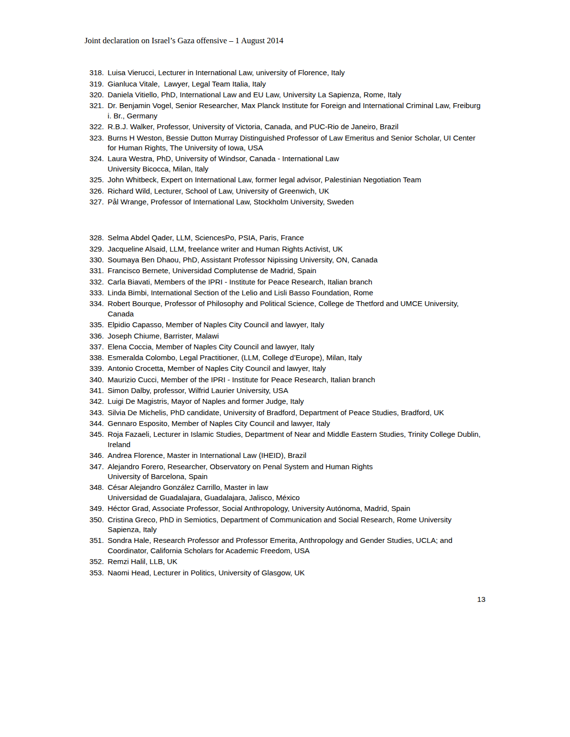Joint declaration on Israel’s Gaza offensive – 1 August 2014
Luisa Vierucci, Lecturer in International Law, university of Florence, Italy
Gianluca Vitale, Lawyer, Legal Team Italia, Italy
Daniela Vitiello, PhD, International Law and EU Law, University La Sapienza, Rome, Italy
Dr. Benjamin Vogel, Senior Researcher, Max Planck Institute for Foreign and International Criminal Law, Freiburg i. Br., Germany
R.B.J. Walker, Professor, University of Victoria, Canada, and PUC-Rio de Janeiro, Brazil
Burns H Weston, Bessie Dutton Murray Distinguished Professor of Law Emeritus and Senior Scholar, UI Center for Human Rights, The University of Iowa, USA
Laura Westra, PhD, University of Windsor, Canada - International Law
University Bicocca, Milan, Italy
John Whitbeck, Expert on International Law, former legal advisor, Palestinian Negotiation Team
Richard Wild, Lecturer, School of Law, University of Greenwich, UK
Pål Wrange, Professor of International Law, Stockholm University, Sweden
Selma Abdel Qader, LLM, SciencesPo, PSIA, Paris, France
Jacqueline Alsaid, LLM, freelance writer and Human Rights Activist, UK
Soumaya Ben Dhaou, PhD, Assistant Professor Nipissing University, ON, Canada
Francisco Bernete, Universidad Complutense de Madrid, Spain
Carla Biavati, Members of the IPRI - Institute for Peace Research, Italian branch
Linda Bimbi, International Section of the Lelio and Lisli Basso Foundation, Rome
Robert Bourque, Professor of Philosophy and Political Science, College de Thetford and UMCE University, Canada
Elpidio Capasso, Member of Naples City Council and lawyer, Italy
Joseph Chiume, Barrister, Malawi
Elena Coccia, Member of Naples City Council and lawyer, Italy
Esmeralda Colombo, Legal Practitioner, (LLM, College d’Europe), Milan, Italy
Antonio Crocetta, Member of Naples City Council and lawyer, Italy
Maurizio Cucci, Member of the IPRI - Institute for Peace Research, Italian branch
Simon Dalby, professor, Wilfrid Laurier University, USA
Luigi De Magistris, Mayor of Naples and former Judge, Italy
Silvia De Michelis, PhD candidate, University of Bradford, Department of Peace Studies, Bradford, UK
Gennaro Esposito, Member of Naples City Council and lawyer, Italy
Roja Fazaeli, Lecturer in Islamic Studies, Department of Near and Middle Eastern Studies, Trinity College Dublin, Ireland
Andrea Florence, Master in International Law (IHEID), Brazil
Alejandro Forero, Researcher, Observatory on Penal System and Human Rights
University of Barcelona, Spain
César Alejandro González Carrillo, Master in law
Universidad de Guadalajara, Guadalajara, Jalisco, México
Héctor Grad, Associate Professor, Social Anthropology, University Autónoma, Madrid, Spain
Cristina Greco, PhD in Semiotics, Department of Communication and Social Research, Rome University Sapienza, Italy
Sondra Hale, Research Professor and Professor Emerita, Anthropology and Gender Studies, UCLA; and Coordinator, California Scholars for Academic Freedom, USA
Remzi Halil, LLB, UK
Naomi Head, Lecturer in Politics, University of Glasgow, UK
13